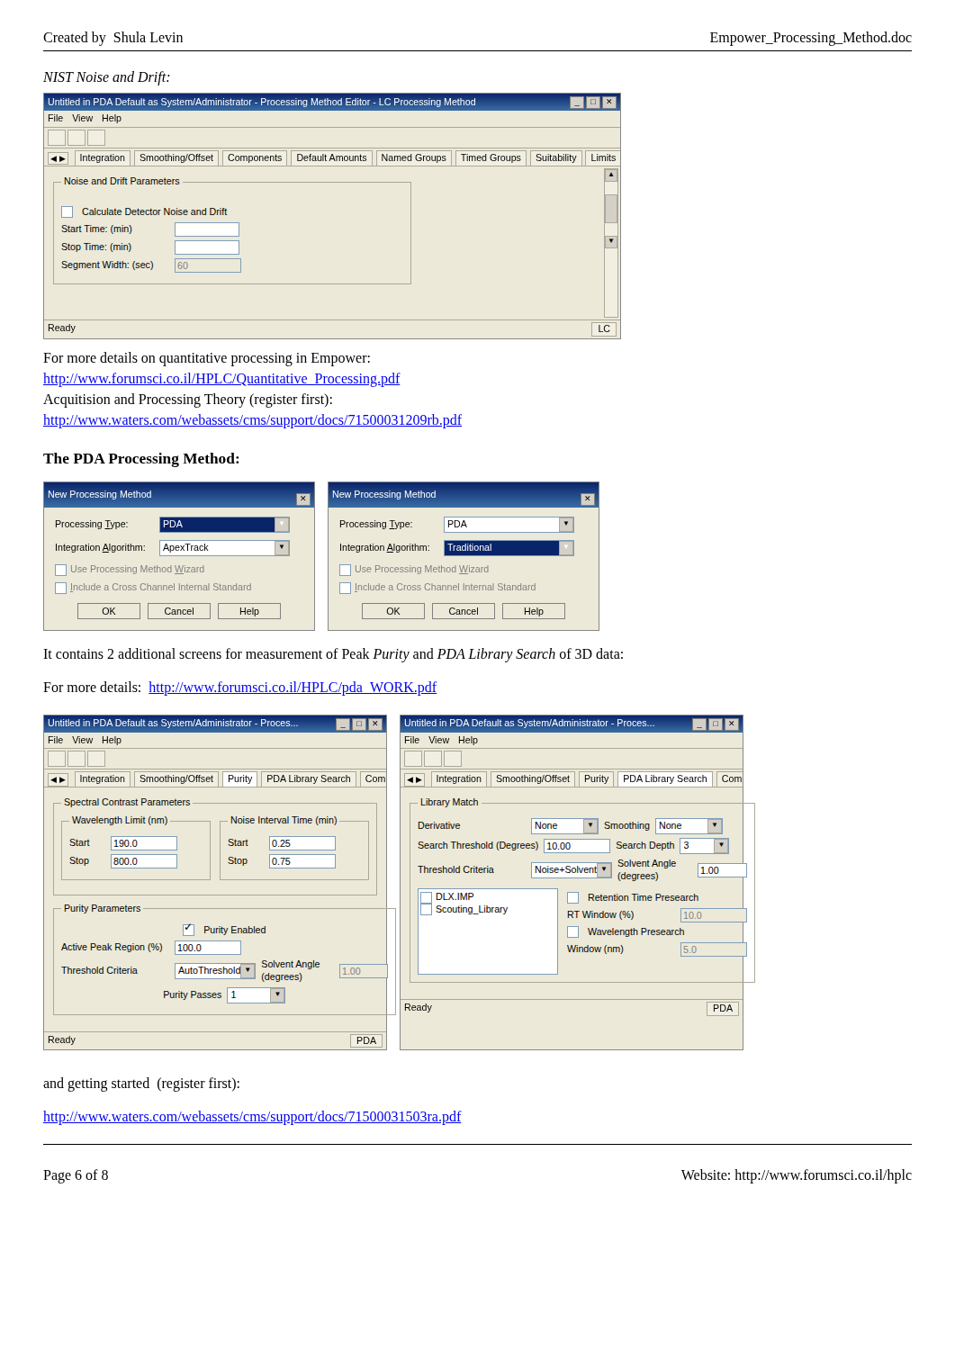Created by Shula Levin
Empower_Processing_Method.doc
NIST Noise and Drift:
Untitled in PDA Default as System/Administrator - Processing Method Editor - LC Processing Method
_□✕
File View Help
◀ ▶ Integration Smoothing/Offset Components Default Amounts Named Groups Timed Groups Suitability Limits Noise and Drift
▲
▼
Noise and Drift Parameters
Calculate Detector Noise and Drift
Start Time: (min)
Stop Time: (min)
Segment Width: (sec) 60
Ready
LC
For more details on quantitative processing in Empower:
http://www.forumsci.co.il/HPLC/Quantitative_Processing.pdf
Acquitision and Processing Theory (register first):
http://www.waters.com/webassets/cms/support/docs/71500031209rb.pdf
The PDA Processing Method:
New Processing Method
✕
Processing Type:
PDA▼
Integration Algorithm:
ApexTrack▼
Use Processing Method Wizard
Include a Cross Channel Internal Standard
OK Cancel Help
New Processing Method
✕
Processing Type:
PDA▼
Integration Algorithm:
Traditional▼
Use Processing Method Wizard
Include a Cross Channel Internal Standard
OK Cancel Help
It contains 2 additional screens for measurement of Peak Purity and PDA Library Search of 3D data:
For more details: http://www.forumsci.co.il/HPLC/pda_WORK.pdf
Untitled in PDA Default as System/Administrator - Proces...
_□✕
File View Help
◀ ▶ Integration Smoothing/Offset Purity PDA Library Search Components Def
Spectral Contrast Parameters
Wavelength Limit (nm)
Start 190.0
Stop 800.0
Noise Interval Time (min)
Start 0.25
Stop 0.75
Purity Parameters
Purity Enabled
Active Peak Region (%) 100.0
Threshold Criteria
AutoThreshold▼
Solvent Angle (degrees) 1.00
Purity Passes
1▼
Ready
PDA
Untitled in PDA Default as System/Administrator - Proces...
_□✕
File View Help
◀ ▶ Integration Smoothing/Offset Purity PDA Library Search Components Def
Library Match
Derivative
None▼
Smoothing
None▼
Search Threshold (Degrees) 10.00 Search Depth
3▼
Threshold Criteria
Noise+Solvent▼
Solvent Angle (degrees) 1.00
DLX.IMP
Scouting_Library
Retention Time Presearch
RT Window (%) 10.0
Wavelength Presearch
Window (nm) 5.0
Ready
PDA
and getting started (register first):
http://www.waters.com/webassets/cms/support/docs/71500031503ra.pdf
Page 6 of 8
Website: http://www.forumsci.co.il/hplc